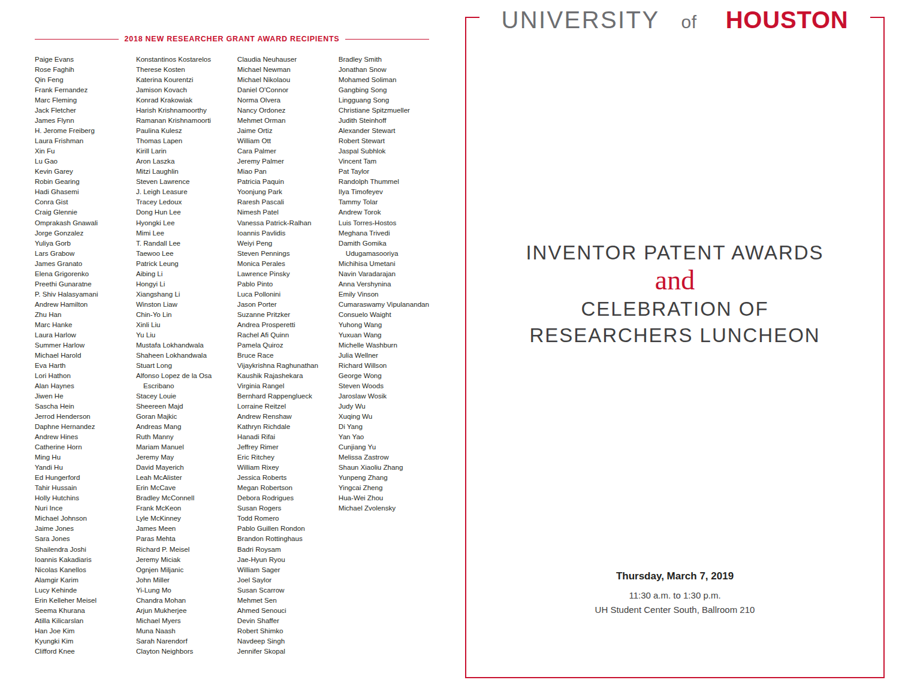2018 New Researcher Grant Award Recipients
Paige Evans
Rose Faghih
Qin Feng
Frank Fernandez
Marc Fleming
Jack Fletcher
James Flynn
H. Jerome Freiberg
Laura Frishman
Xin Fu
Lu Gao
Kevin Garey
Robin Gearing
Hadi Ghasemi
Conra Gist
Craig Glennie
Omprakash Gnawali
Jorge Gonzalez
Yuliya Gorb
Lars Grabow
James Granato
Elena Grigorenko
Preethi Gunaratne
P. Shiv Halasyamani
Andrew Hamilton
Zhu Han
Marc Hanke
Laura Harlow
Summer Harlow
Michael Harold
Eva Harth
Lori Hathon
Alan Haynes
Jiwen He
Sascha Hein
Jerrod Henderson
Daphne Hernandez
Andrew Hines
Catherine Horn
Ming Hu
Yandi Hu
Ed Hungerford
Tahir Hussain
Holly Hutchins
Nuri Ince
Michael Johnson
Jaime Jones
Sara Jones
Shailendra Joshi
Ioannis Kakadiaris
Nicolas Kanellos
Alamgir Karim
Lucy Kehinde
Erin Kelleher Meisel
Seema Khurana
Atilla Kilicarslan
Han Joe Kim
Kyungki Kim
Clifford Knee
Konstantinos Kostarelos
Therese Kosten
Katerina Kourentzi
Jamison Kovach
Konrad Krakowiak
Harish Krishnamoorthy
Ramanan Krishnamoorti
Paulina Kulesz
Thomas Lapen
Kirill Larin
Aron Laszka
Mitzi Laughlin
Steven Lawrence
J. Leigh Leasure
Tracey Ledoux
Dong Hun Lee
Hyongki Lee
Mimi Lee
T. Randall Lee
Taewoo Lee
Patrick Leung
Aibing Li
Hongyi Li
Xiangshang Li
Winston Liaw
Chin-Yo Lin
Xinli Liu
Yu Liu
Mustafa Lokhandwala
Shaheen Lokhandwala
Stuart Long
Alfonso Lopez de la Osa
Escribano
Stacey Louie
Sheereen Majd
Goran Majkic
Andreas Mang
Ruth Manny
Mariam Manuel
Jeremy May
David Mayerich
Leah McAlister
Erin McCave
Bradley McConnell
Frank McKeon
Lyle McKinney
James Meen
Paras Mehta
Richard P. Meisel
Jeremy Miciak
Ognjen Miljanic
John Miller
Yi-Lung Mo
Chandra Mohan
Arjun Mukherjee
Michael Myers
Muna Naash
Sarah Narendorf
Clayton Neighbors
Claudia Neuhauser
Michael Newman
Michael Nikolaou
Daniel O'Connor
Norma Olvera
Nancy Ordonez
Mehmet Orman
Jaime Ortiz
William Ott
Cara Palmer
Jeremy Palmer
Miao Pan
Patricia Paquin
Yoonjung Park
Raresh Pascali
Nimesh Patel
Vanessa Patrick-Ralhan
Ioannis Pavlidis
Weiyi Peng
Steven Pennings
Monica Perales
Lawrence Pinsky
Pablo Pinto
Luca Pollonini
Jason Porter
Suzanne Pritzker
Andrea Prosperetti
Rachel Afi Quinn
Pamela Quiroz
Bruce Race
Vijaykrishna Raghunathan
Kaushik Rajashekara
Virginia Rangel
Bernhard Rappenglueck
Lorraine Reitzel
Andrew Renshaw
Kathryn Richdale
Hanadi Rifai
Jeffrey Rimer
Eric Ritchey
William Rixey
Jessica Roberts
Megan Robertson
Debora Rodrigues
Susan Rogers
Todd Romero
Pablo Guillen Rondon
Brandon Rottinghaus
Badri Roysam
Jae-Hyun Ryou
William Sager
Joel Saylor
Susan Scarrow
Mehmet Sen
Ahmed Senouci
Devin Shaffer
Robert Shimko
Navdeep Singh
Jennifer Skopal
Bradley Smith
Jonathan Snow
Mohamed Soliman
Gangbing Song
Lingguang Song
Christiane Spitzmueller
Judith Steinhoff
Alexander Stewart
Robert Stewart
Jaspal Subhlok
Vincent Tam
Pat Taylor
Randolph Thummel
Ilya Timofeyev
Tammy Tolar
Andrew Torok
Luis Torres-Hostos
Meghana Trivedi
Damith Gomika
Udugamasooriya
Michihisa Umetani
Navin Varadarajan
Anna Vershynina
Emily Vinson
Cumaraswamy Vipulanandan
Consuelo Waight
Yuhong Wang
Yuxuan Wang
Michelle Washburn
Julia Wellner
Richard Willson
George Wong
Steven Woods
Jaroslaw Wosik
Judy Wu
Xuqing Wu
Di Yang
Yan Yao
Cunjiang Yu
Melissa Zastrow
Shaun Xiaoliu Zhang
Yunpeng Zhang
Yingcai Zheng
Hua-Wei Zhou
Michael Zvolensky
UNIVERSITY of HOUSTON
Inventor Patent Awards
and
Celebration of
Researchers Luncheon
Thursday, March 7, 2019
11:30 a.m. to 1:30 p.m.
UH Student Center South, Ballroom 210